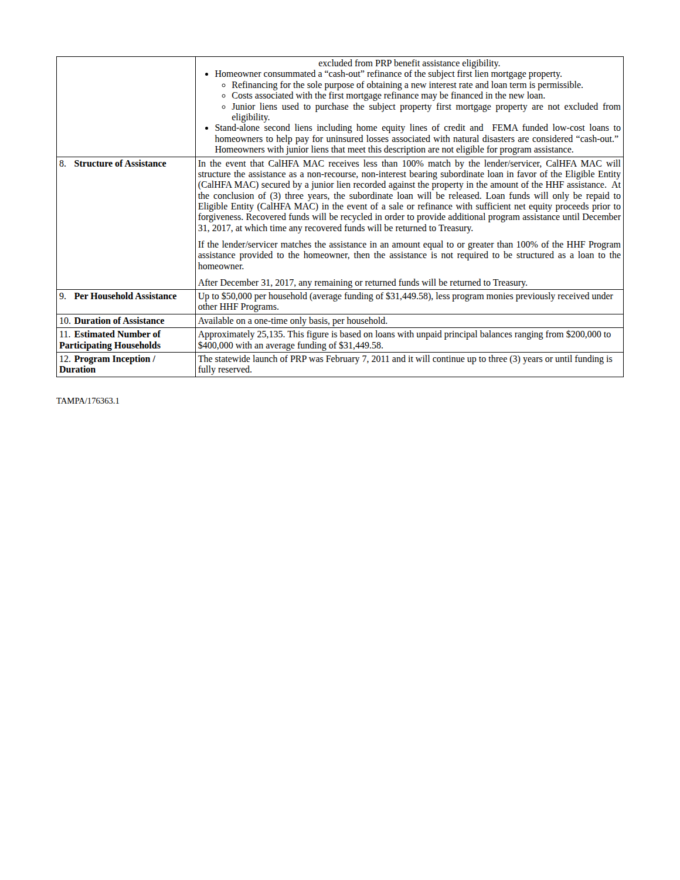| | excluded from PRP benefit assistance eligibility. Homeowner consummated a “cash-out” refinance of the subject first lien mortgage property. Refinancing for the sole purpose of obtaining a new interest rate and loan term is permissible. Costs associated with the first mortgage refinance may be financed in the new loan. Junior liens used to purchase the subject property first mortgage property are not excluded from eligibility. Stand-alone second liens including home equity lines of credit and FEMA funded low-cost loans to homeowners to help pay for uninsured losses associated with natural disasters are considered “cash-out.” Homeowners with junior liens that meet this description are not eligible for program assistance. |
| 8. Structure of Assistance | In the event that CalHFA MAC receives less than 100% match by the lender/servicer, CalHFA MAC will structure the assistance as a non-recourse, non-interest bearing subordinate loan in favor of the Eligible Entity (CalHFA MAC) secured by a junior lien recorded against the property in the amount of the HHF assistance. At the conclusion of (3) three years, the subordinate loan will be released. Loan funds will only be repaid to Eligible Entity (CalHFA MAC) in the event of a sale or refinance with sufficient net equity proceeds prior to forgiveness. Recovered funds will be recycled in order to provide additional program assistance until December 31, 2017, at which time any recovered funds will be returned to Treasury. If the lender/servicer matches the assistance in an amount equal to or greater than 100% of the HHF Program assistance provided to the homeowner, then the assistance is not required to be structured as a loan to the homeowner. After December 31, 2017, any remaining or returned funds will be returned to Treasury. |
| 9. Per Household Assistance | Up to $50,000 per household (average funding of $31,449.58), less program monies previously received under other HHF Programs. |
| 10. Duration of Assistance | Available on a one-time only basis, per household. |
| 11. Estimated Number of Participating Households | Approximately 25,135. This figure is based on loans with unpaid principal balances ranging from $200,000 to $400,000 with an average funding of $31,449.58. |
| 12. Program Inception / Duration | The statewide launch of PRP was February 7, 2011 and it will continue up to three (3) years or until funding is fully reserved. |
TAMPA/176363.1